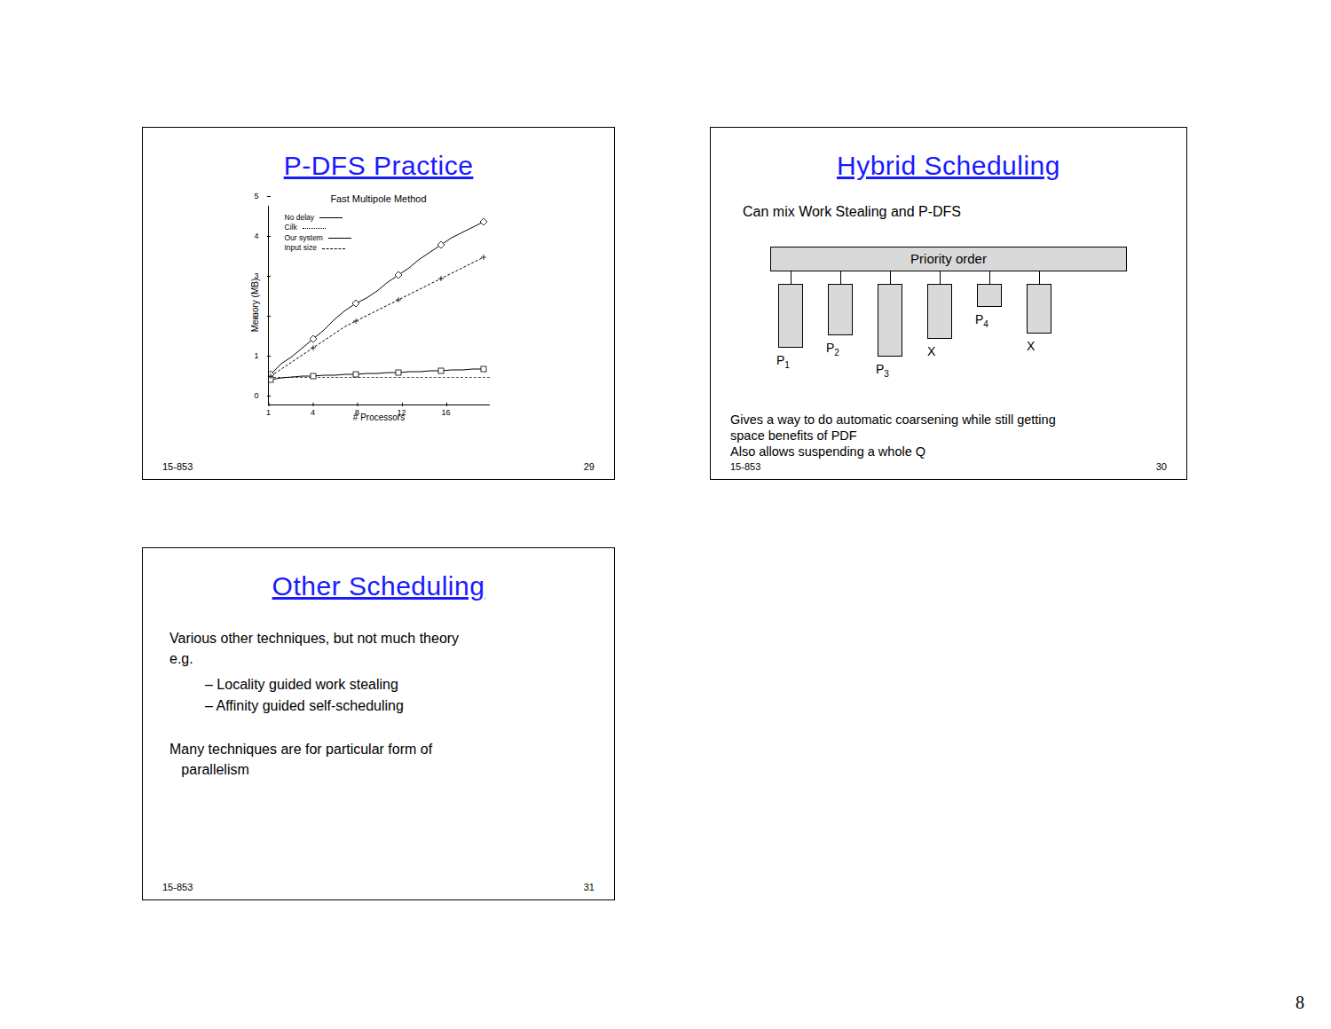P-DFS Practice
Fast Multipole Method
Memory (MB) 5 4 3 2 1 0 1 4 8 12 16
No delay
Cilk
Our system
Input size
# Processors
15-853
29
Hybrid Scheduling
Can mix Work Stealing and P-DFS
Priority order
P1 P2 P3 X P4 X
Gives a way to do automatic coarsening while still getting
space benefits of PDF
Also allows suspending a whole Q
15-853
30
Other Scheduling
Various other techniques, but not much theory
e.g.
Locality guided work stealing
Affinity guided self-scheduling
Many techniques are for particular form of
parallelism
15-853
31
8